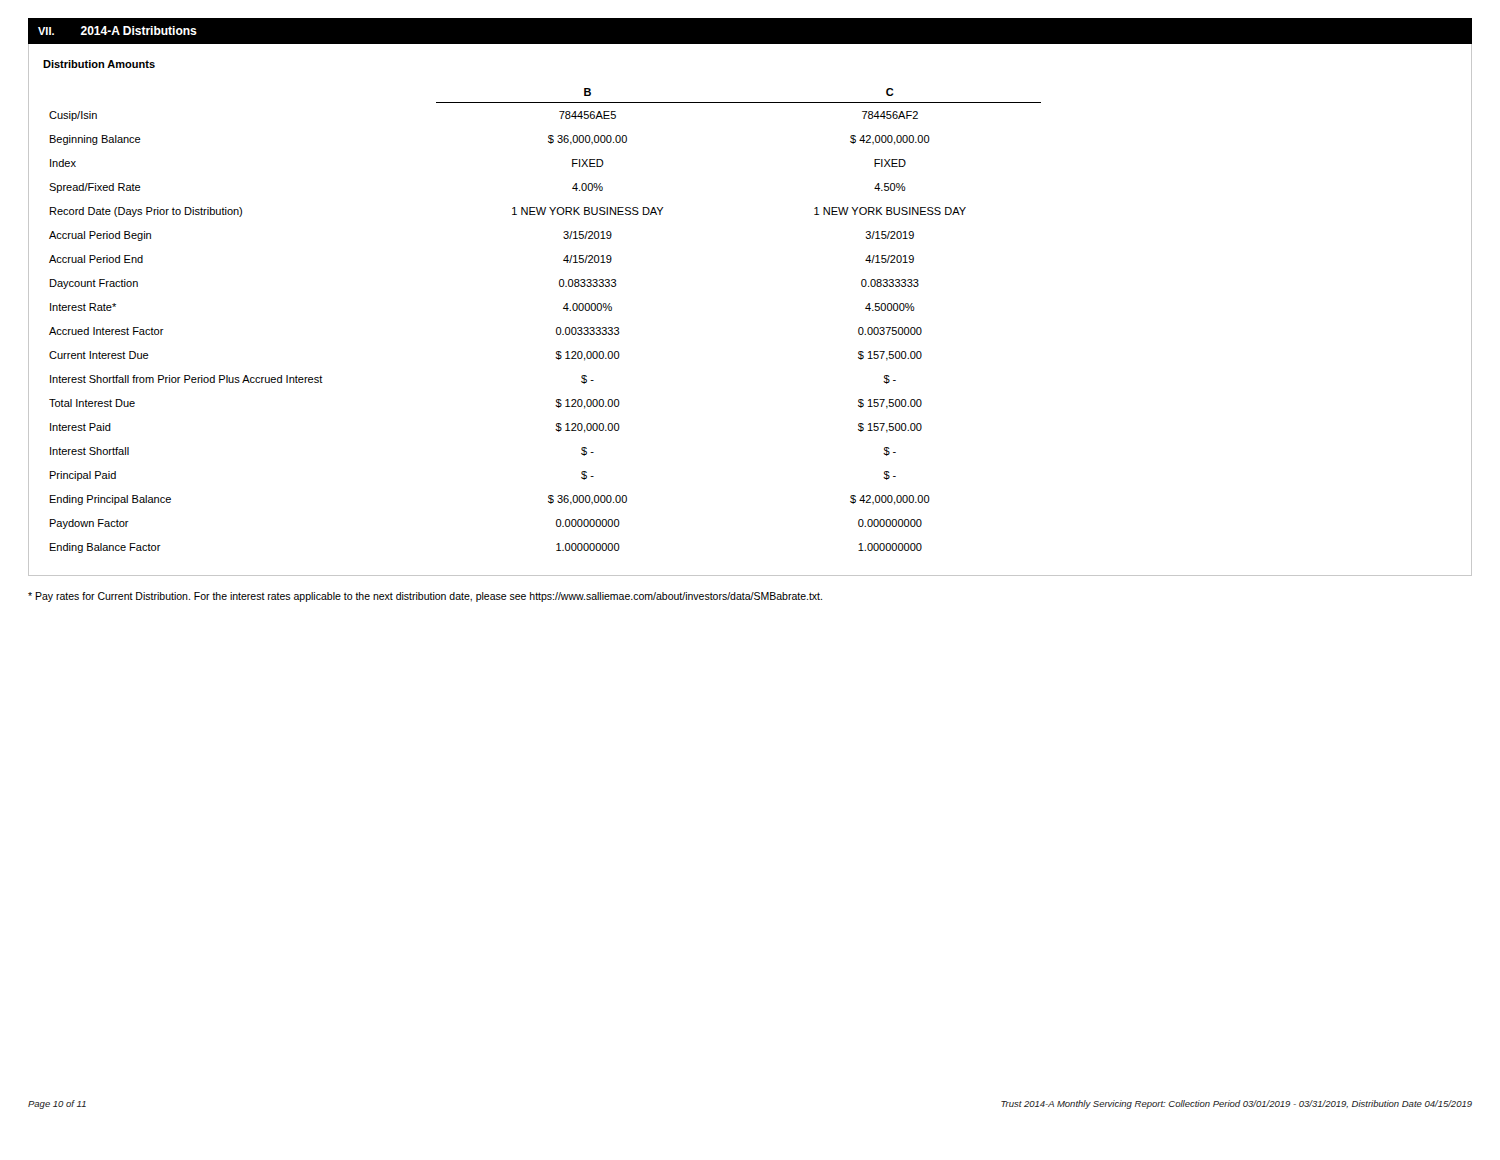VII. 2014-A Distributions
Distribution Amounts
| | B | C |
| --- | --- | --- |
| Cusip/Isin | 784456AE5 | 784456AF2 |
| Beginning Balance | $ 36,000,000.00 | $ 42,000,000.00 |
| Index | FIXED | FIXED |
| Spread/Fixed Rate | 4.00% | 4.50% |
| Record Date (Days Prior to Distribution) | 1 NEW YORK BUSINESS DAY | 1 NEW YORK BUSINESS DAY |
| Accrual Period Begin | 3/15/2019 | 3/15/2019 |
| Accrual Period End | 4/15/2019 | 4/15/2019 |
| Daycount Fraction | 0.08333333 | 0.08333333 |
| Interest Rate* | 4.00000% | 4.50000% |
| Accrued Interest Factor | 0.003333333 | 0.003750000 |
| Current Interest Due | $ 120,000.00 | $ 157,500.00 |
| Interest Shortfall from Prior Period Plus Accrued Interest | $ - | $ - |
| Total Interest Due | $ 120,000.00 | $ 157,500.00 |
| Interest Paid | $ 120,000.00 | $ 157,500.00 |
| Interest Shortfall | $ - | $ - |
| Principal Paid | $ - | $ - |
| Ending Principal Balance | $ 36,000,000.00 | $ 42,000,000.00 |
| Paydown Factor | 0.000000000 | 0.000000000 |
| Ending Balance Factor | 1.000000000 | 1.000000000 |
* Pay rates for Current Distribution. For the interest rates applicable to the next distribution date, please see https://www.salliemae.com/about/investors/data/SMBabrate.txt.
Page 10 of 11
Trust 2014-A Monthly Servicing Report: Collection Period 03/01/2019 - 03/31/2019, Distribution Date 04/15/2019